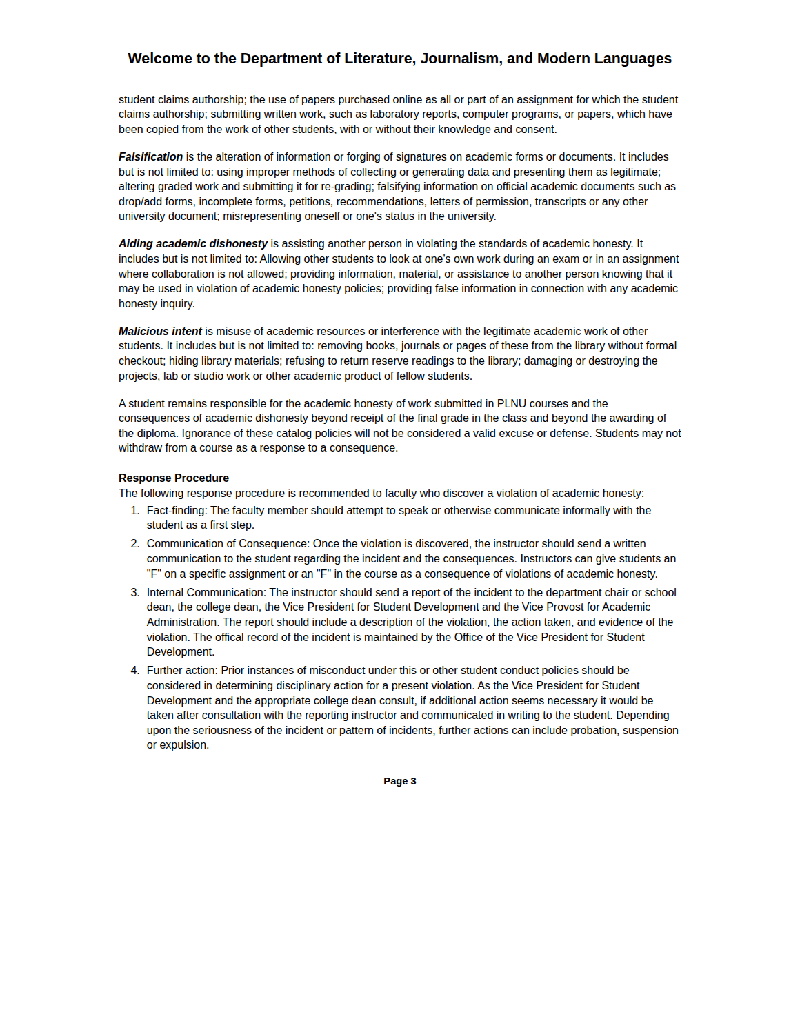Welcome to the Department of Literature, Journalism, and Modern Languages
student claims authorship; the use of papers purchased online as all or part of an assignment for which the student claims authorship; submitting written work, such as laboratory reports, computer programs, or papers, which have been copied from the work of other students, with or without their knowledge and consent.
Falsification is the alteration of information or forging of signatures on academic forms or documents. It includes but is not limited to: using improper methods of collecting or generating data and presenting them as legitimate; altering graded work and submitting it for re-grading; falsifying information on official academic documents such as drop/add forms, incomplete forms, petitions, recommendations, letters of permission, transcripts or any other university document; misrepresenting oneself or one's status in the university.
Aiding academic dishonesty is assisting another person in violating the standards of academic honesty. It includes but is not limited to: Allowing other students to look at one's own work during an exam or in an assignment where collaboration is not allowed; providing information, material, or assistance to another person knowing that it may be used in violation of academic honesty policies; providing false information in connection with any academic honesty inquiry.
Malicious intent is misuse of academic resources or interference with the legitimate academic work of other students. It includes but is not limited to: removing books, journals or pages of these from the library without formal checkout; hiding library materials; refusing to return reserve readings to the library; damaging or destroying the projects, lab or studio work or other academic product of fellow students.
A student remains responsible for the academic honesty of work submitted in PLNU courses and the consequences of academic dishonesty beyond receipt of the final grade in the class and beyond the awarding of the diploma. Ignorance of these catalog policies will not be considered a valid excuse or defense. Students may not withdraw from a course as a response to a consequence.
Response Procedure
The following response procedure is recommended to faculty who discover a violation of academic honesty:
Fact-finding: The faculty member should attempt to speak or otherwise communicate informally with the student as a first step.
Communication of Consequence: Once the violation is discovered, the instructor should send a written communication to the student regarding the incident and the consequences. Instructors can give students an "F" on a specific assignment or an "F" in the course as a consequence of violations of academic honesty.
Internal Communication: The instructor should send a report of the incident to the department chair or school dean, the college dean, the Vice President for Student Development and the Vice Provost for Academic Administration. The report should include a description of the violation, the action taken, and evidence of the violation. The offical record of the incident is maintained by the Office of the Vice President for Student Development.
Further action: Prior instances of misconduct under this or other student conduct policies should be considered in determining disciplinary action for a present violation. As the Vice President for Student Development and the appropriate college dean consult, if additional action seems necessary it would be taken after consultation with the reporting instructor and communicated in writing to the student. Depending upon the seriousness of the incident or pattern of incidents, further actions can include probation, suspension or expulsion.
Page 3